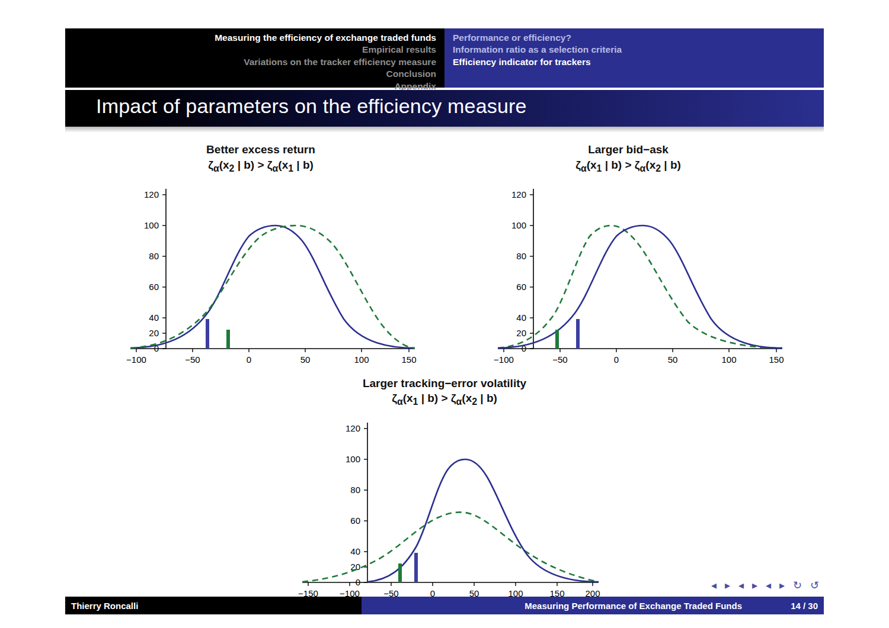Measuring the efficiency of exchange traded funds
Empirical results
Variations on the tracker efficiency measure
Conclusion
Appendix
Performance or efficiency?
Information ratio as a selection criteria
Efficiency indicator for trackers
Impact of parameters on the efficiency measure
Better excess return ζα(x2 | b) > ζα(x1 | b)
120 100 80 60 40 20 0 −100 −50 0 50 100 150
Larger bid−ask ζα(x1 | b) > ζα(x2 | b)
120 100 80 60 40 20 0 −100 −50 0 50 100 150
Larger tracking−error volatility ζα(x1 | b) > ζα(x2 | b)
120 100 80 60 40 20 0 −150 −100 −50 0 50 100 150 200
◂▸ ◂▸ ◂▸ ↻↺
Thierry Roncalli
Measuring Performance of Exchange Traded Funds
14 / 30